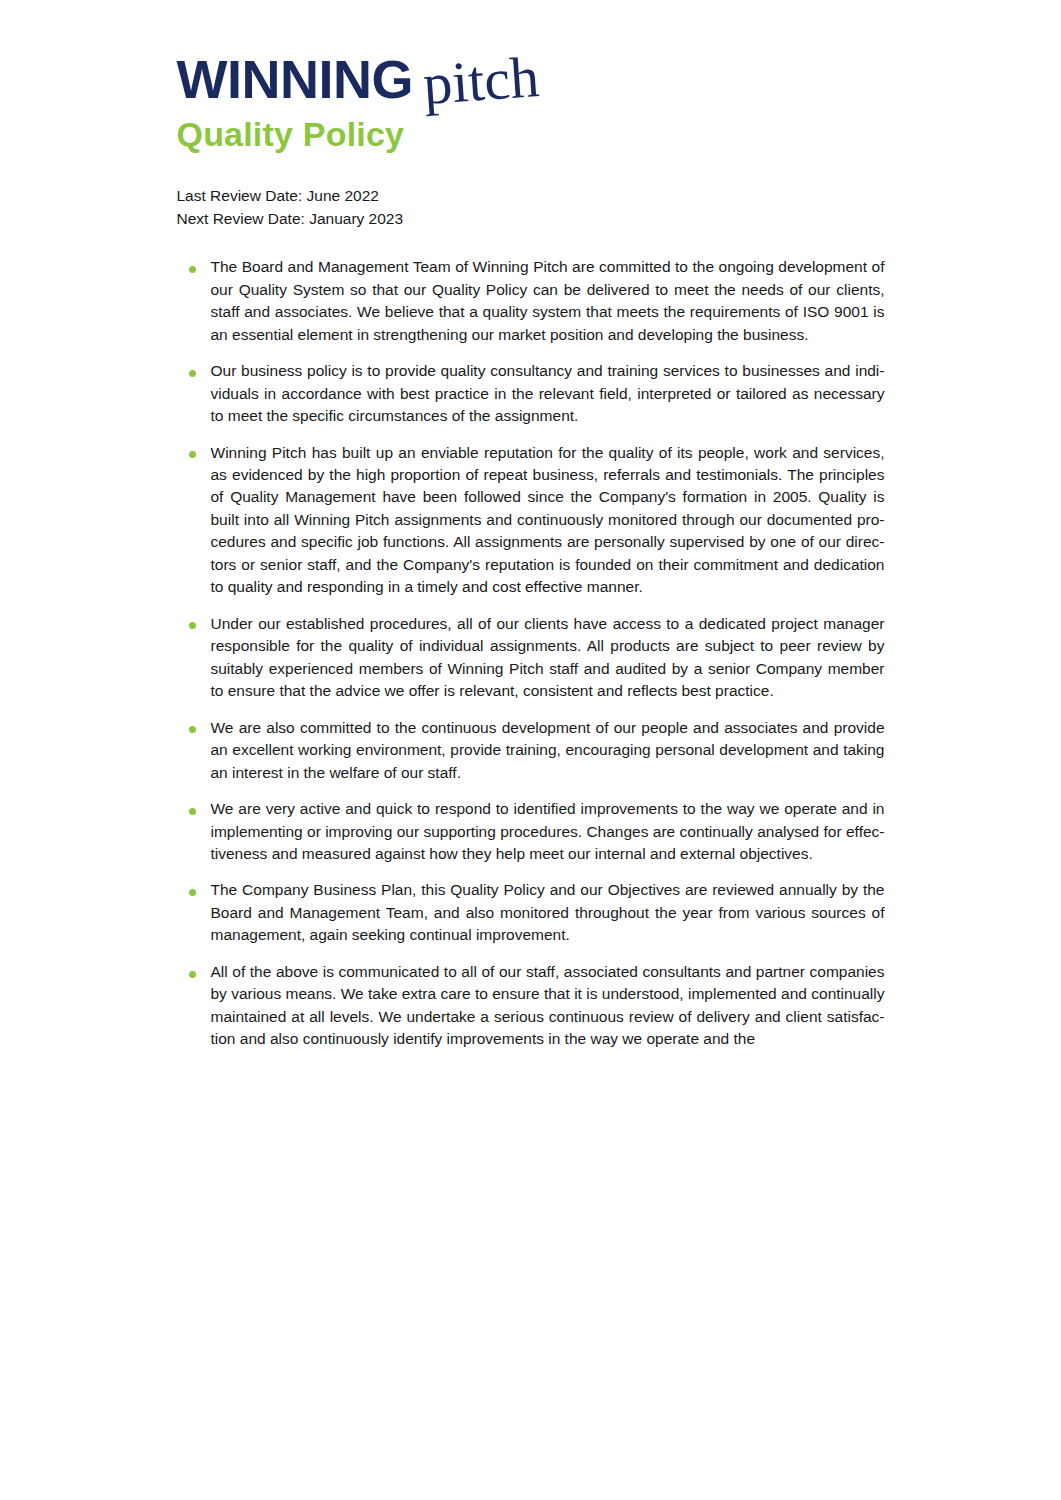Winning pitch
Quality Policy
Last Review Date: June 2022
Next Review Date: January 2023
The Board and Management Team of Winning Pitch are committed to the ongoing development of our Quality System so that our Quality Policy can be delivered to meet the needs of our clients, staff and associates. We believe that a quality system that meets the requirements of ISO 9001 is an essential element in strengthening our market position and developing the business.
Our business policy is to provide quality consultancy and training services to businesses and individuals in accordance with best practice in the relevant field, interpreted or tailored as necessary to meet the specific circumstances of the assignment.
Winning Pitch has built up an enviable reputation for the quality of its people, work and services, as evidenced by the high proportion of repeat business, referrals and testimonials. The principles of Quality Management have been followed since the Company's formation in 2005. Quality is built into all Winning Pitch assignments and continuously monitored through our documented procedures and specific job functions. All assignments are personally supervised by one of our directors or senior staff, and the Company's reputation is founded on their commitment and dedication to quality and responding in a timely and cost effective manner.
Under our established procedures, all of our clients have access to a dedicated project manager responsible for the quality of individual assignments. All products are subject to peer review by suitably experienced members of Winning Pitch staff and audited by a senior Company member to ensure that the advice we offer is relevant, consistent and reflects best practice.
We are also committed to the continuous development of our people and associates and provide an excellent working environment, provide training, encouraging personal development and taking an interest in the welfare of our staff.
We are very active and quick to respond to identified improvements to the way we operate and in implementing or improving our supporting procedures. Changes are continually analysed for effectiveness and measured against how they help meet our internal and external objectives.
The Company Business Plan, this Quality Policy and our Objectives are reviewed annually by the Board and Management Team, and also monitored throughout the year from various sources of management, again seeking continual improvement.
All of the above is communicated to all of our staff, associated consultants and partner companies by various means. We take extra care to ensure that it is understood, implemented and continually maintained at all levels. We undertake a serious continuous review of delivery and client satisfaction and also continuously identify improvements in the way we operate and the